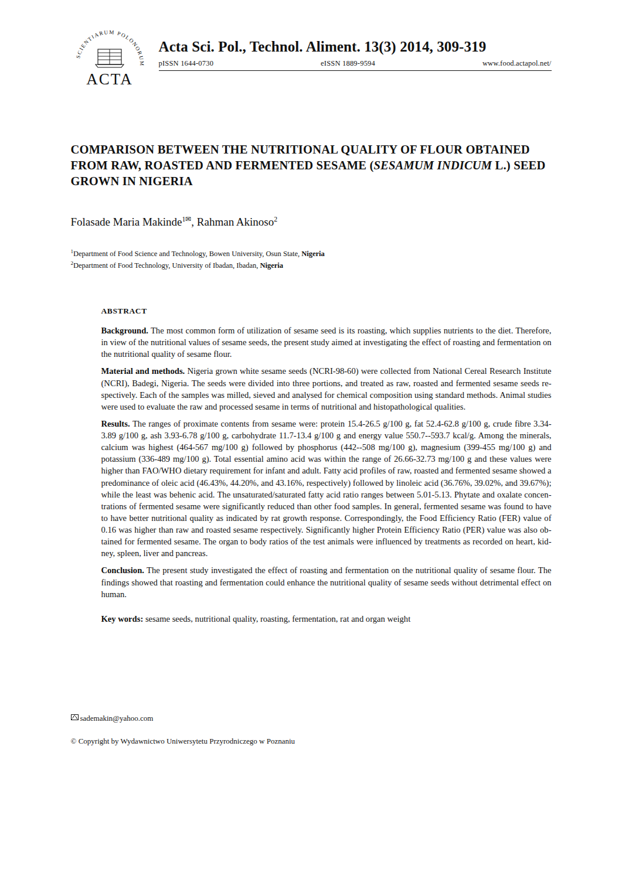SCIENTIARUM POLONORUM ACTA
Acta Sci. Pol., Technol. Aliment. 13(3) 2014, 309-319
pISSN 1644-0730 eISSN 1889-9594 www.food.actapol.net/
Comparison between the nutritional quality of flour obtained from raw, roasted and fermented sesame (Sesamum indicum L.) seed grown in Nigeria
Folasade Maria Makinde1✉, Rahman Akinoso2
1Department of Food Science and Technology, Bowen University, Osun State, Nigeria
2Department of Food Technology, University of Ibadan, Ibadan, Nigeria
Abstract
Background. The most common form of utilization of sesame seed is its roasting, which supplies nutrients to the diet. Therefore, in view of the nutritional values of sesame seeds, the present study aimed at investigating the effect of roasting and fermentation on the nutritional quality of sesame flour.
Material and methods. Nigeria grown white sesame seeds (NCRI-98-60) were collected from National Cereal Research Institute (NCRI), Badegi, Nigeria. The seeds were divided into three portions, and treated as raw, roasted and fermented sesame seeds respectively. Each of the samples was milled, sieved and analysed for chemical composition using standard methods. Animal studies were used to evaluate the raw and processed sesame in terms of nutritional and histopathological qualities.
Results. The ranges of proximate contents from sesame were: protein 15.4-26.5 g/100 g, fat 52.4-62.8 g/100 g, crude fibre 3.34-3.89 g/100 g, ash 3.93-6.78 g/100 g, carbohydrate 11.7-13.4 g/100 g and energy value 550.7--593.7 kcal/g. Among the minerals, calcium was highest (464-567 mg/100 g) followed by phosphorus (442--508 mg/100 g), magnesium (399-455 mg/100 g) and potassium (336-489 mg/100 g). Total essential amino acid was within the range of 26.66-32.73 mg/100 g and these values were higher than FAO/WHO dietary requirement for infant and adult. Fatty acid profiles of raw, roasted and fermented sesame showed a predominance of oleic acid (46.43%, 44.20%, and 43.16%, respectively) followed by linoleic acid (36.76%, 39.02%, and 39.67%); while the least was behenic acid. The unsaturated/saturated fatty acid ratio ranges between 5.01-5.13. Phytate and oxalate concentrations of fermented sesame were significantly reduced than other food samples. In general, fermented sesame was found to have to have better nutritional quality as indicated by rat growth response. Correspondingly, the Food Efficiency Ratio (FER) value of 0.16 was higher than raw and roasted sesame respectively. Significantly higher Protein Efficiency Ratio (PER) value was also obtained for fermented sesame. The organ to body ratios of the test animals were influenced by treatments as recorded on heart, kidney, spleen, liver and pancreas.
Conclusion. The present study investigated the effect of roasting and fermentation on the nutritional quality of sesame flour. The findings showed that roasting and fermentation could enhance the nutritional quality of sesame seeds without detrimental effect on human.
Key words: sesame seeds, nutritional quality, roasting, fermentation, rat and organ weight
sademakin@yahoo.com
© Copyright by Wydawnictwo Uniwersytetu Przyrodniczego w Poznaniu